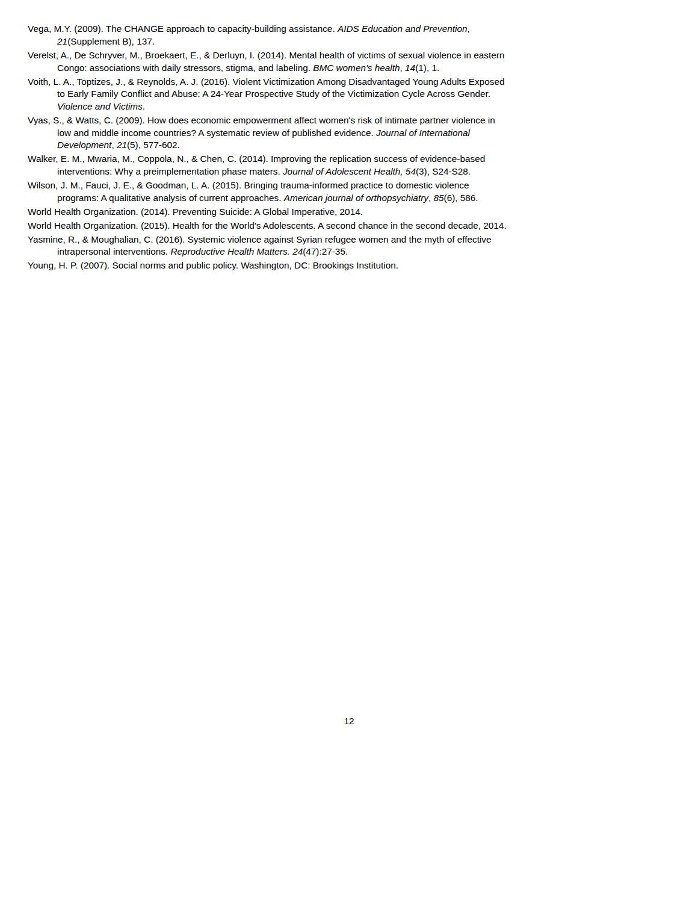Vega, M.Y. (2009). The CHANGE approach to capacity-building assistance. AIDS Education and Prevention, 21(Supplement B), 137.
Verelst, A., De Schryver, M., Broekaert, E., & Derluyn, I. (2014). Mental health of victims of sexual violence in eastern Congo: associations with daily stressors, stigma, and labeling. BMC women's health, 14(1), 1.
Voith, L. A., Toptizes, J., & Reynolds, A. J. (2016). Violent Victimization Among Disadvantaged Young Adults Exposed to Early Family Conflict and Abuse: A 24-Year Prospective Study of the Victimization Cycle Across Gender. Violence and Victims.
Vyas, S., & Watts, C. (2009). How does economic empowerment affect women's risk of intimate partner violence in low and middle income countries? A systematic review of published evidence. Journal of International Development, 21(5), 577-602.
Walker, E. M., Mwaria, M., Coppola, N., & Chen, C. (2014). Improving the replication success of evidence-based interventions: Why a preimplementation phase maters. Journal of Adolescent Health, 54(3), S24-S28.
Wilson, J. M., Fauci, J. E., & Goodman, L. A. (2015). Bringing trauma-informed practice to domestic violence programs: A qualitative analysis of current approaches. American journal of orthopsychiatry, 85(6), 586.
World Health Organization. (2014). Preventing Suicide: A Global Imperative, 2014.
World Health Organization. (2015). Health for the World's Adolescents. A second chance in the second decade, 2014.
Yasmine, R., & Moughalian, C. (2016). Systemic violence against Syrian refugee women and the myth of effective intrapersonal interventions. Reproductive Health Matters. 24(47):27-35.
Young, H. P. (2007). Social norms and public policy. Washington, DC: Brookings Institution.
12